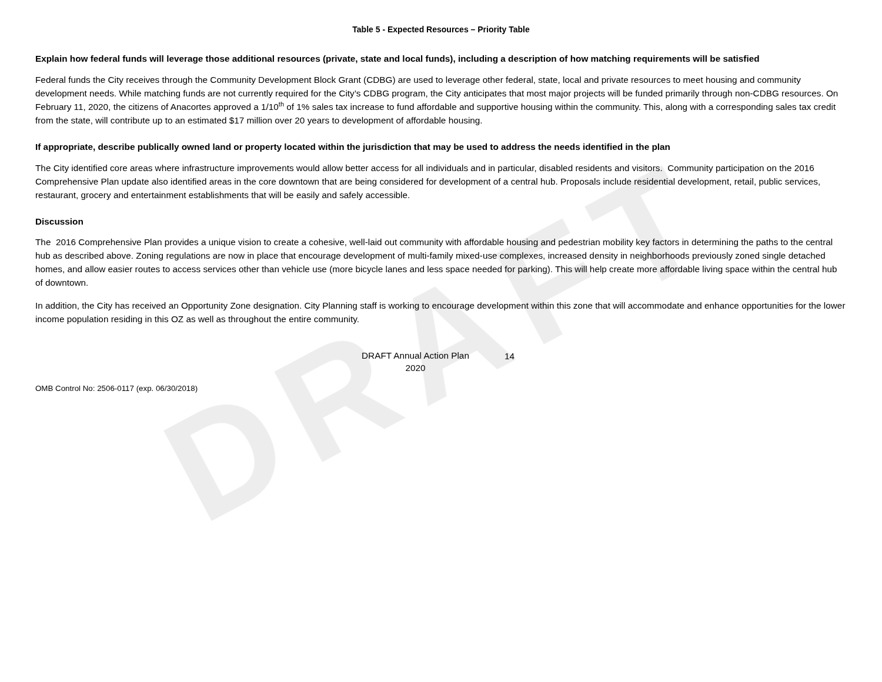DRAFT
Table 5 - Expected Resources – Priority Table
Explain how federal funds will leverage those additional resources (private, state and local funds), including a description of how matching requirements will be satisfied
Federal funds the City receives through the Community Development Block Grant (CDBG) are used to leverage other federal, state, local and private resources to meet housing and community development needs. While matching funds are not currently required for the City’s CDBG program, the City anticipates that most major projects will be funded primarily through non-CDBG resources. On February 11, 2020, the citizens of Anacortes approved a 1/10th of 1% sales tax increase to fund affordable and supportive housing within the community. This, along with a corresponding sales tax credit from the state, will contribute up to an estimated $17 million over 20 years to development of affordable housing.
If appropriate, describe publically owned land or property located within the jurisdiction that may be used to address the needs identified in the plan
The City identified core areas where infrastructure improvements would allow better access for all individuals and in particular, disabled residents and visitors. Community participation on the 2016 Comprehensive Plan update also identified areas in the core downtown that are being considered for development of a central hub. Proposals include residential development, retail, public services, restaurant, grocery and entertainment establishments that will be easily and safely accessible.
Discussion
The 2016 Comprehensive Plan provides a unique vision to create a cohesive, well-laid out community with affordable housing and pedestrian mobility key factors in determining the paths to the central hub as described above. Zoning regulations are now in place that encourage development of multi-family mixed-use complexes, increased density in neighborhoods previously zoned single detached homes, and allow easier routes to access services other than vehicle use (more bicycle lanes and less space needed for parking). This will help create more affordable living space within the central hub of downtown.
In addition, the City has received an Opportunity Zone designation. City Planning staff is working to encourage development within this zone that will accommodate and enhance opportunities for the lower income population residing in this OZ as well as throughout the entire community.
DRAFT Annual Action Plan
2020
14
OMB Control No: 2506-0117 (exp. 06/30/2018)